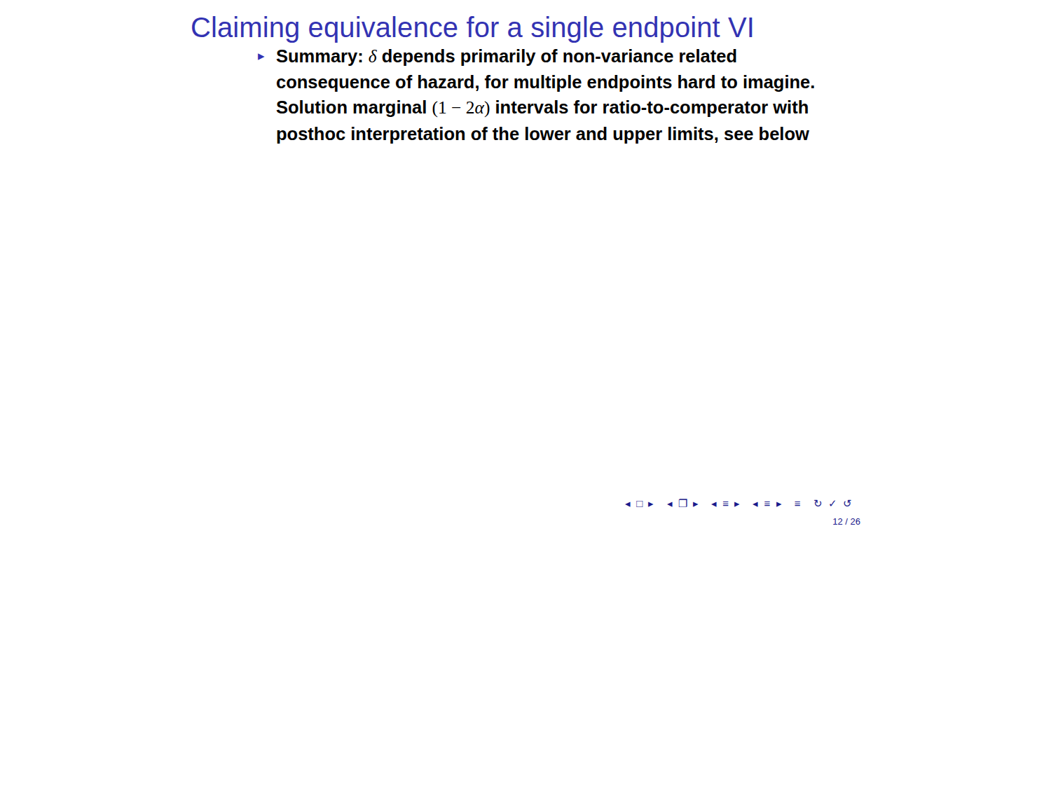Claiming equivalence for a single endpoint VI
Summary: δ depends primarily of non-variance related consequence of hazard, for multiple endpoints hard to imagine. Solution marginal (1 − 2 α) intervals for ratio-to-comperator with posthoc interpretation of the lower and upper limits, see below
◂ □ ▸ ◂ ❐ ▸ ◂ ≡ ▸ ◂ ≡ ▸ ≡ ↻ ✓ ↺
12 / 26